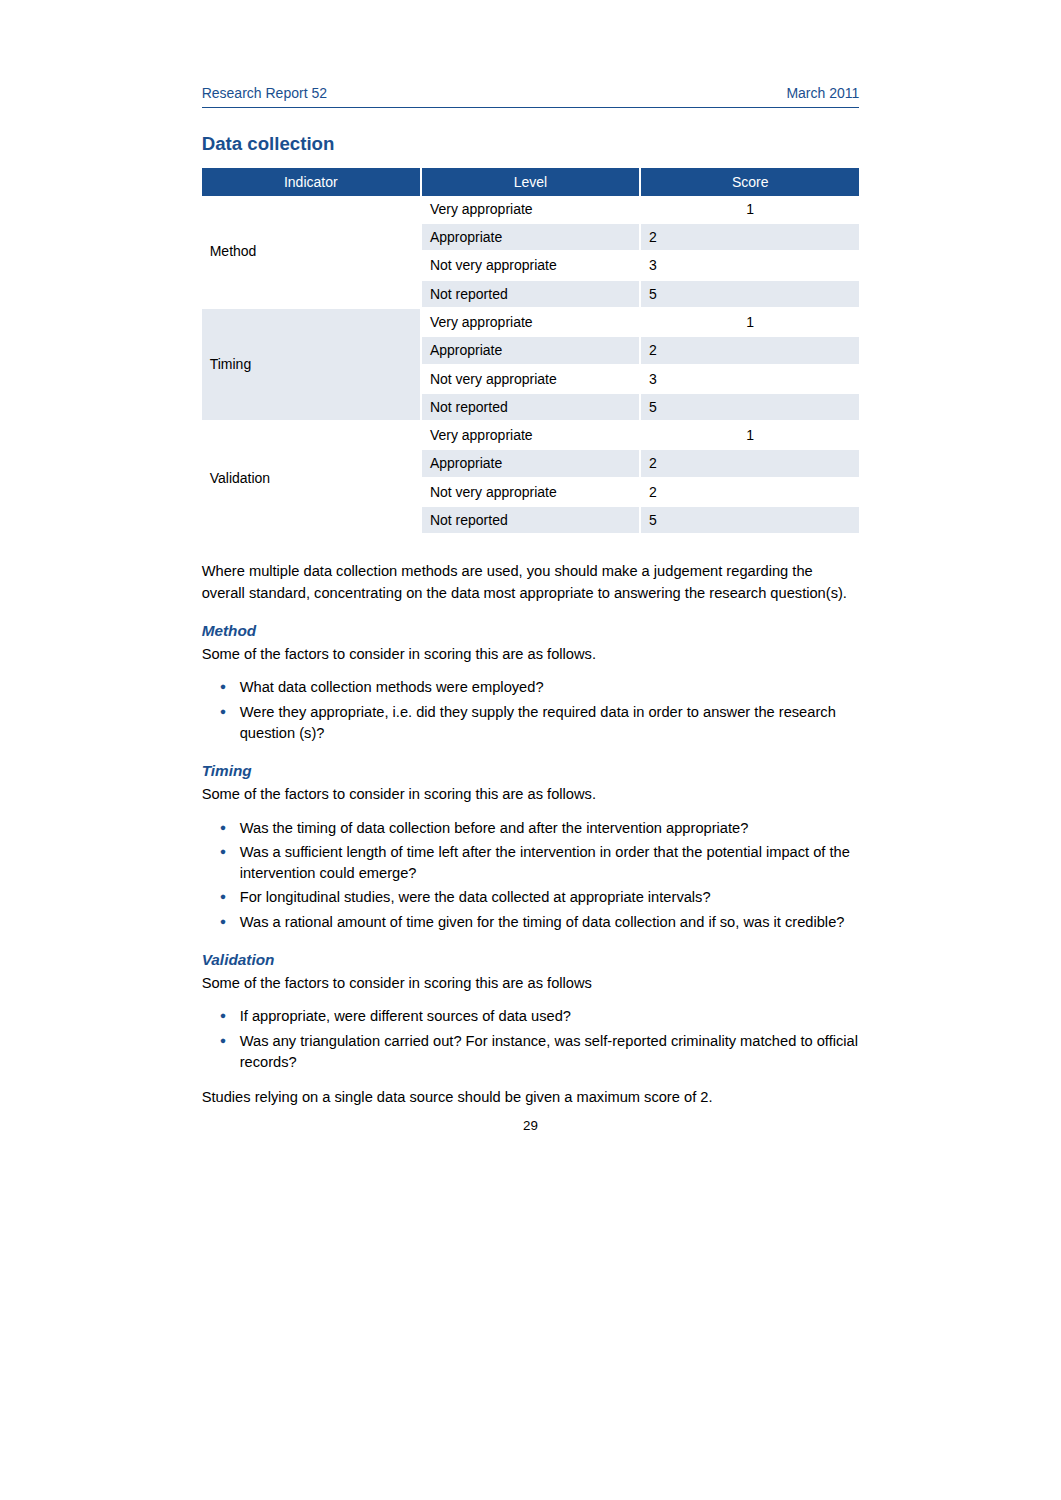Research Report 52 March 2011
Data collection
| Indicator | Level | Score |
| --- | --- | --- |
| Method | Very appropriate | 1 |
| Appropriate | 2 |
| Not very appropriate | 3 |
| Not reported | 5 |
| Timing | Very appropriate | 1 |
| Appropriate | 2 |
| Not very appropriate | 3 |
| Not reported | 5 |
| Validation | Very appropriate | 1 |
| Appropriate | 2 |
| Not very appropriate | 2 |
| Not reported | 5 |
Where multiple data collection methods are used, you should make a judgement regarding the overall standard, concentrating on the data most appropriate to answering the research question(s).
Method
Some of the factors to consider in scoring this are as follows.
What data collection methods were employed?
Were they appropriate, i.e. did they supply the required data in order to answer the research question (s)?
Timing
Some of the factors to consider in scoring this are as follows.
Was the timing of data collection before and after the intervention appropriate?
Was a sufficient length of time left after the intervention in order that the potential impact of the intervention could emerge?
For longitudinal studies, were the data collected at appropriate intervals?
Was a rational amount of time given for the timing of data collection and if so, was it credible?
Validation
Some of the factors to consider in scoring this are as follows
If appropriate, were different sources of data used?
Was any triangulation carried out? For instance, was self-reported criminality matched to official records?
Studies relying on a single data source should be given a maximum score of 2.
29